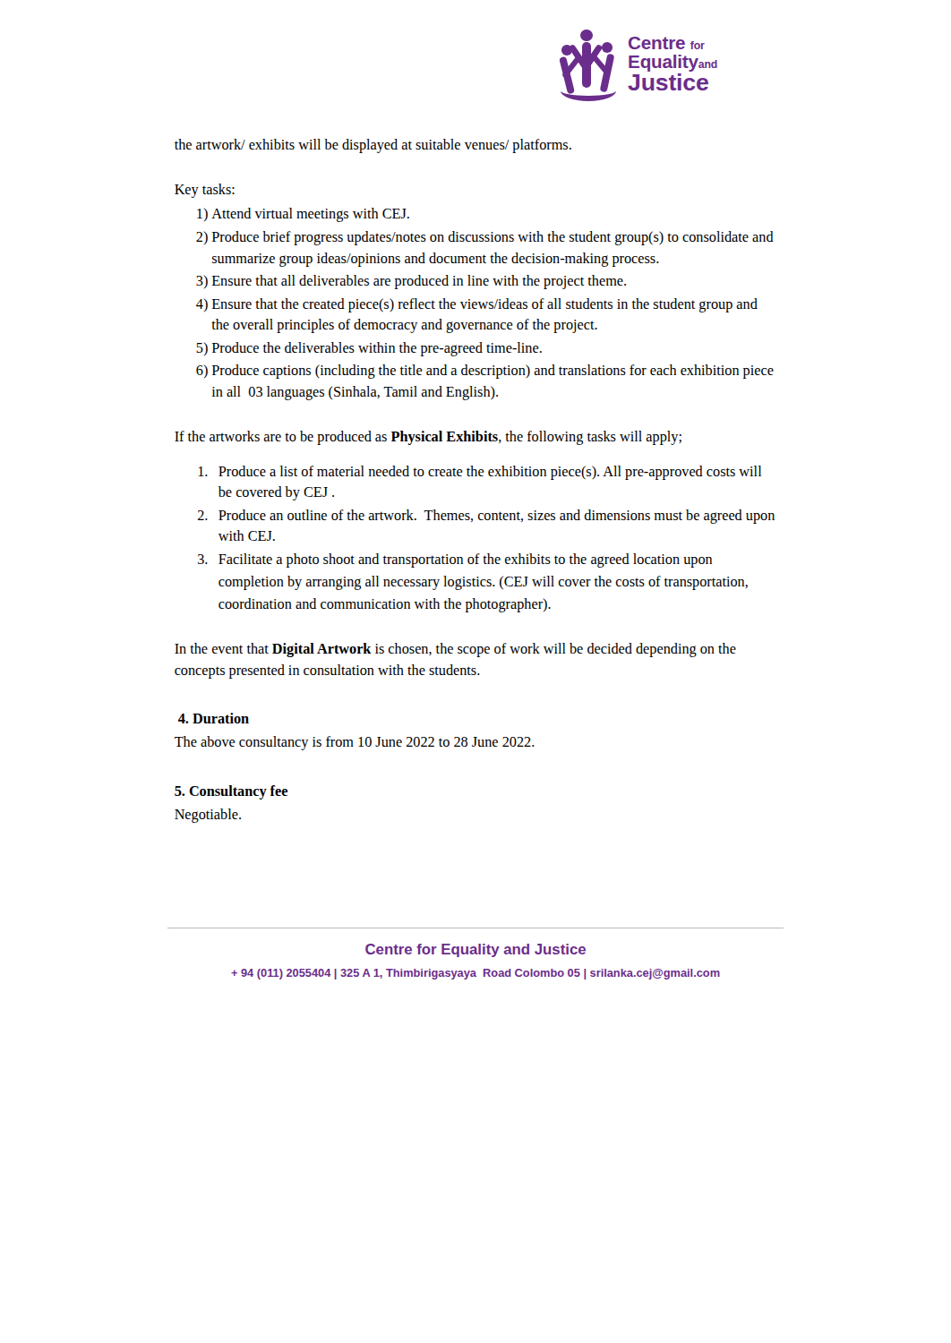Centre for Equalityand Justice
the artwork/ exhibits will be displayed at suitable venues/ platforms.
Key tasks:
Attend virtual meetings with CEJ.
Produce brief progress updates/notes on discussions with the student group(s) to consolidate and summarize group ideas/opinions and document the decision-making process.
Ensure that all deliverables are produced in line with the project theme.
Ensure that the created piece(s) reflect the views/ideas of all students in the student group and the overall principles of democracy and governance of the project.
Produce the deliverables within the pre-agreed time-line.
Produce captions (including the title and a description) and translations for each exhibition piece in all 03 languages (Sinhala, Tamil and English).
If the artworks are to be produced as Physical Exhibits, the following tasks will apply;
Produce a list of material needed to create the exhibition piece(s). All pre-approved costs will be covered by CEJ .
Produce an outline of the artwork. Themes, content, sizes and dimensions must be agreed upon with CEJ.
Facilitate a photo shoot and transportation of the exhibits to the agreed location upon completion by arranging all necessary logistics. (CEJ will cover the costs of transportation, coordination and communication with the photographer).
In the event that Digital Artwork is chosen, the scope of work will be decided depending on the concepts presented in consultation with the students.
4. Duration
The above consultancy is from 10 June 2022 to 28 June 2022.
5. Consultancy fee
Negotiable.
Centre for Equality and Justice
+ 94 (011) 2055404 | 325 A 1, Thimbirigasyaya Road Colombo 05 | srilanka.cej@gmail.com